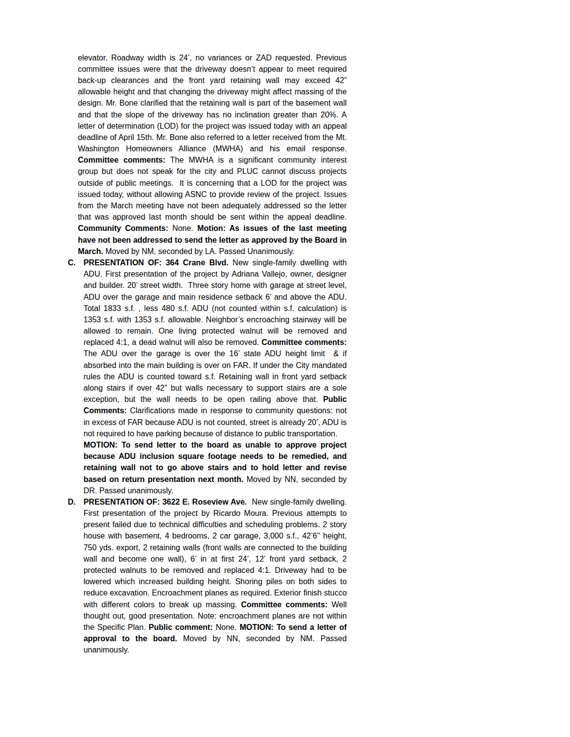elevator. Roadway width is 24’, no variances or ZAD requested. Previous committee issues were that the driveway doesn’t appear to meet required back-up clearances and the front yard retaining wall may exceed 42” allowable height and that changing the driveway might affect massing of the design. Mr. Bone clarified that the retaining wall is part of the basement wall and that the slope of the driveway has no inclination greater than 20%. A letter of determination (LOD) for the project was issued today with an appeal deadline of April 15th. Mr. Bone also referred to a letter received from the Mt. Washington Homeowners Alliance (MWHA) and his email response. Committee comments: The MWHA is a significant community interest group but does not speak for the city and PLUC cannot discuss projects outside of public meetings. It is concerning that a LOD for the project was issued today, without allowing ASNC to provide review of the project. Issues from the March meeting have not been adequately addressed so the letter that was approved last month should be sent within the appeal deadline. Community Comments: None. Motion: As issues of the last meeting have not been addressed to send the letter as approved by the Board in March. Moved by NM, seconded by LA. Passed Unanimously.
PRESENTATION OF: 364 Crane Blvd. New single-family dwelling with ADU. First presentation of the project by Adriana Vallejo, owner, designer and builder. 20’ street width. Three story home with garage at street level, ADU over the garage and main residence setback 6’ and above the ADU. Total 1833 s.f. , less 480 s.f. ADU (not counted within s.f. calculation) is 1353 s.f. with 1353 s.f. allowable. Neighbor’s encroaching stairway will be allowed to remain. One living protected walnut will be removed and replaced 4:1, a dead walnut will also be removed. Committee comments: The ADU over the garage is over the 16’ state ADU height limit & if absorbed into the main building is over on FAR. If under the City mandated rules the ADU is counted toward s.f. Retaining wall in front yard setback along stairs if over 42” but walls necessary to support stairs are a sole exception, but the wall needs to be open railing above that. Public Comments: Clarifications made in response to community questions: not in excess of FAR because ADU is not counted, street is already 20’, ADU is not required to have parking because of distance to public transportation.
MOTION: To send letter to the board as unable to approve project because ADU inclusion square footage needs to be remedied, and retaining wall not to go above stairs and to hold letter and revise based on return presentation next month. Moved by NN, seconded by DR. Passed unanimously.
PRESENTATION OF: 3622 E. Roseview Ave. New single-family dwelling. First presentation of the project by Ricardo Moura. Previous attempts to present failed due to technical difficulties and scheduling problems. 2 story house with basement, 4 bedrooms, 2 car garage, 3,000 s.f., 42’6'' height, 750 yds. export, 2 retaining walls (front walls are connected to the building wall and become one wall), 6’ in at first 24’, 12’ front yard setback, 2 protected walnuts to be removed and replaced 4:1. Driveway had to be lowered which increased building height. Shoring piles on both sides to reduce excavation. Encroachment planes as required. Exterior finish stucco with different colors to break up massing. Committee comments: Well thought out, good presentation. Note: encroachment planes are not within the Specific Plan. Public comment: None. MOTION: To send a letter of approval to the board. Moved by NN, seconded by NM. Passed unanimously.